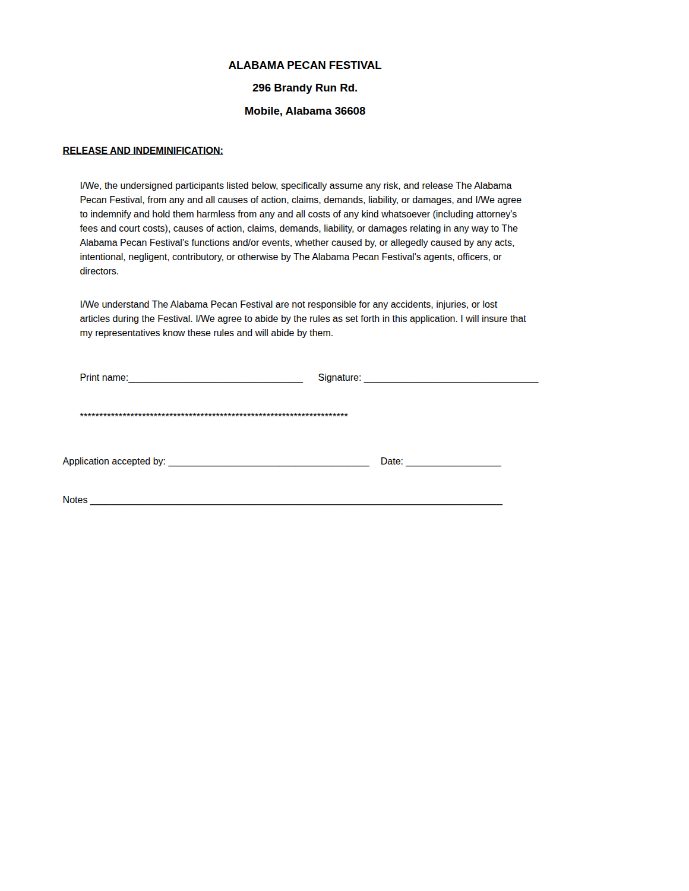ALABAMA PECAN FESTIVAL
296 Brandy Run Rd.
Mobile, Alabama 36608
RELEASE AND INDEMINIFICATION:
I/We, the undersigned participants listed below, specifically assume any risk, and release The Alabama Pecan Festival, from any and all causes of action, claims, demands, liability, or damages, and I/We agree to indemnify and hold them harmless from any and all costs of any kind whatsoever (including attorney's fees and court costs), causes of action, claims, demands, liability, or damages relating in any way to The Alabama Pecan Festival's functions and/or events, whether caused by, or allegedly caused by any acts, intentional, negligent, contributory, or otherwise by The Alabama Pecan Festival's agents, officers, or directors.
I/We understand The Alabama Pecan Festival are not responsible for any accidents, injuries, or lost articles during the Festival. I/We agree to abide by the rules as set forth in this application. I will insure that my representatives know these rules and will abide by them.
Print name:_________________________________ Signature: _________________________________
*********************************************************************
Application accepted by: ______________________________________Date: __________________
Notes ______________________________________________________________________________